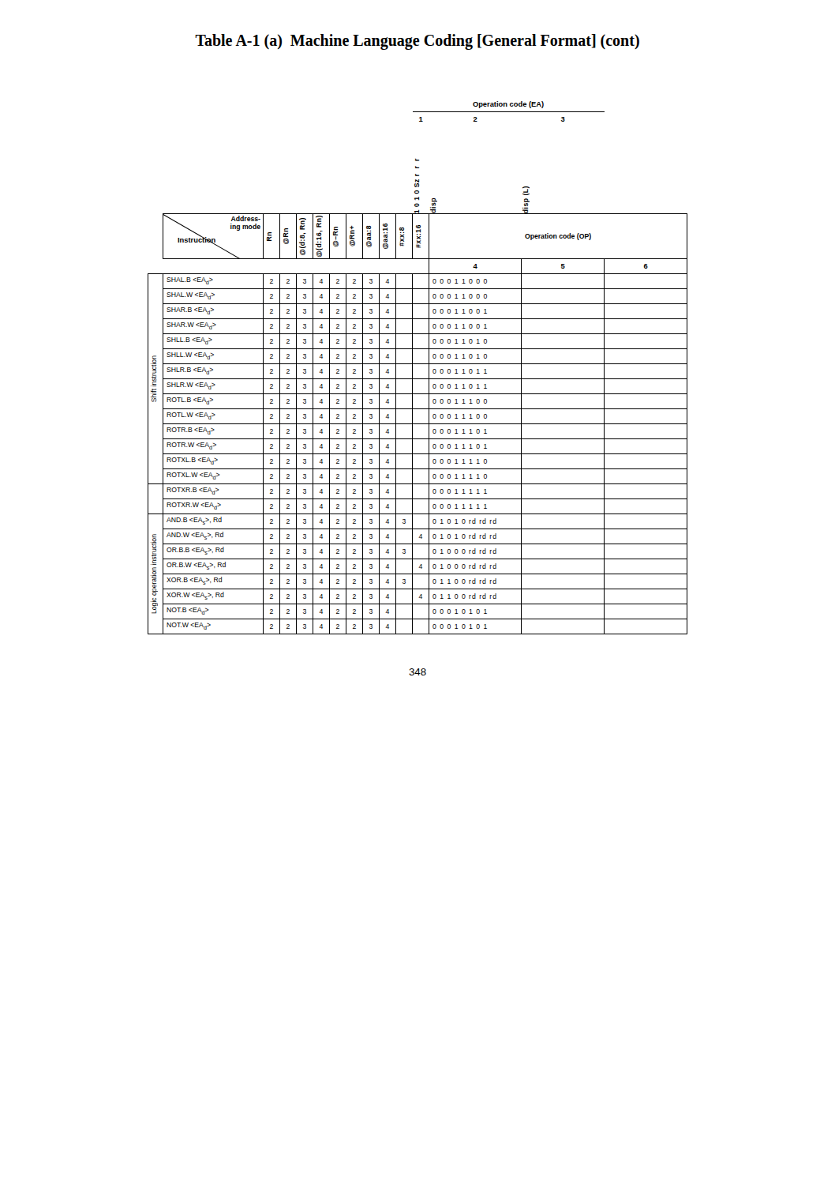Table A-1 (a) Machine Language Coding [General Format] (cont)
| | | | Operation code (EA) |
| | 1 | 2 | 3 |
| | 1 0 1 0 Sz r r r | disp | disp (L) |
| | Address- ing mode Instruction | Rn | @Rn | @(d:8, Rn) | @(d:16, Rn) | @–Rn | @Rn+ | @aa:8 | @aa:16 | #xx:8 | #xx:16 | Operation code (OP) |
| | | | 4 | 5 | 6 |
| Shift instruction | SHAL.B <EA d > | 2 | 2 | 3 | 4 | 2 | 2 | 3 | 4 | | | 0 0 0 1 1 0 0 0 | | |
| SHAL.W <EA d > | 2 | 2 | 3 | 4 | 2 | 2 | 3 | 4 | | | 0 0 0 1 1 0 0 0 | | |
| SHAR.B <EA d > | 2 | 2 | 3 | 4 | 2 | 2 | 3 | 4 | | | 0 0 0 1 1 0 0 1 | | |
| SHAR.W <EA d > | 2 | 2 | 3 | 4 | 2 | 2 | 3 | 4 | | | 0 0 0 1 1 0 0 1 | | |
| SHLL.B <EA d > | 2 | 2 | 3 | 4 | 2 | 2 | 3 | 4 | | | 0 0 0 1 1 0 1 0 | | |
| SHLL.W <EA d > | 2 | 2 | 3 | 4 | 2 | 2 | 3 | 4 | | | 0 0 0 1 1 0 1 0 | | |
| SHLR.B <EA d > | 2 | 2 | 3 | 4 | 2 | 2 | 3 | 4 | | | 0 0 0 1 1 0 1 1 | | |
| SHLR.W <EA d > | 2 | 2 | 3 | 4 | 2 | 2 | 3 | 4 | | | 0 0 0 1 1 0 1 1 | | |
| ROTL.B <EA d > | 2 | 2 | 3 | 4 | 2 | 2 | 3 | 4 | | | 0 0 0 1 1 1 0 0 | | |
| ROTL.W <EA d > | 2 | 2 | 3 | 4 | 2 | 2 | 3 | 4 | | | 0 0 0 1 1 1 0 0 | | |
| ROTR.B <EA d > | 2 | 2 | 3 | 4 | 2 | 2 | 3 | 4 | | | 0 0 0 1 1 1 0 1 | | |
| ROTR.W <EA d > | 2 | 2 | 3 | 4 | 2 | 2 | 3 | 4 | | | 0 0 0 1 1 1 0 1 | | |
| ROTXL.B <EA d > | 2 | 2 | 3 | 4 | 2 | 2 | 3 | 4 | | | 0 0 0 1 1 1 1 0 | | |
| ROTXL.W <EA d > | 2 | 2 | 3 | 4 | 2 | 2 | 3 | 4 | | | 0 0 0 1 1 1 1 0 | | |
| | ROTXR.B <EA d > | 2 | 2 | 3 | 4 | 2 | 2 | 3 | 4 | | | 0 0 0 1 1 1 1 1 | | |
| ROTXR.W <EA d > | 2 | 2 | 3 | 4 | 2 | 2 | 3 | 4 | | | 0 0 0 1 1 1 1 1 | | |
| Logic operation instruction | AND.B <EA s >, Rd | 2 | 2 | 3 | 4 | 2 | 2 | 3 | 4 | 3 | | 0 1 0 1 0 rd rd rd | | |
| AND.W <EA s >, Rd | 2 | 2 | 3 | 4 | 2 | 2 | 3 | 4 | | 4 | 0 1 0 1 0 rd rd rd | | |
| OR.B.B <EA s >, Rd | 2 | 2 | 3 | 4 | 2 | 2 | 3 | 4 | 3 | | 0 1 0 0 0 rd rd rd | | |
| OR.B.W <EA s >, Rd | 2 | 2 | 3 | 4 | 2 | 2 | 3 | 4 | | 4 | 0 1 0 0 0 rd rd rd | | |
| XOR.B <EA s >, Rd | 2 | 2 | 3 | 4 | 2 | 2 | 3 | 4 | 3 | | 0 1 1 0 0 rd rd rd | | |
| XOR.W <EA s >, Rd | 2 | 2 | 3 | 4 | 2 | 2 | 3 | 4 | | 4 | 0 1 1 0 0 rd rd rd | | |
| NOT.B <EA d > | 2 | 2 | 3 | 4 | 2 | 2 | 3 | 4 | | | 0 0 0 1 0 1 0 1 | | |
| NOT.W <EA d > | 2 | 2 | 3 | 4 | 2 | 2 | 3 | 4 | | | 0 0 0 1 0 1 0 1 | | |
348